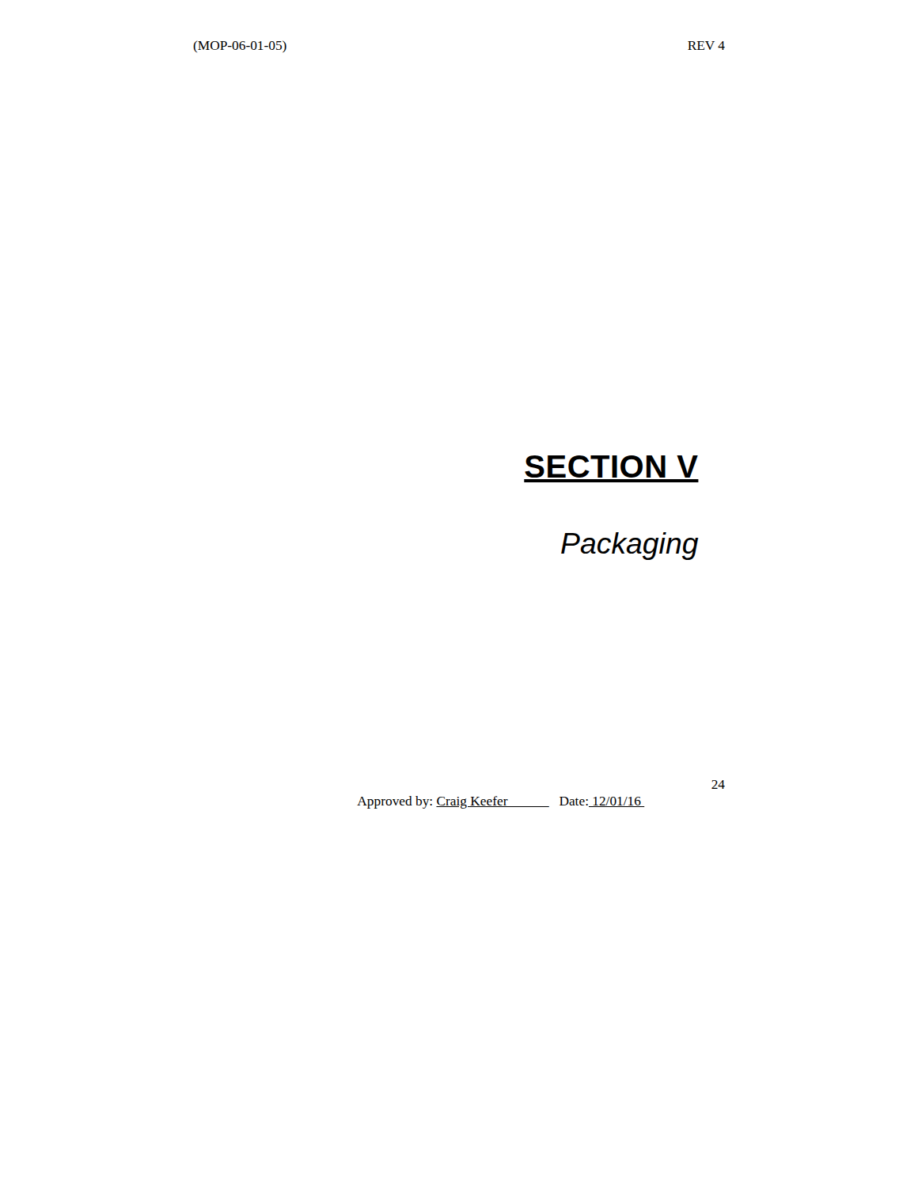(MOP-06-01-05)
REV 4
SECTION V
Packaging
Approved by: Craig Keefer______ Date: 12/01/16
24